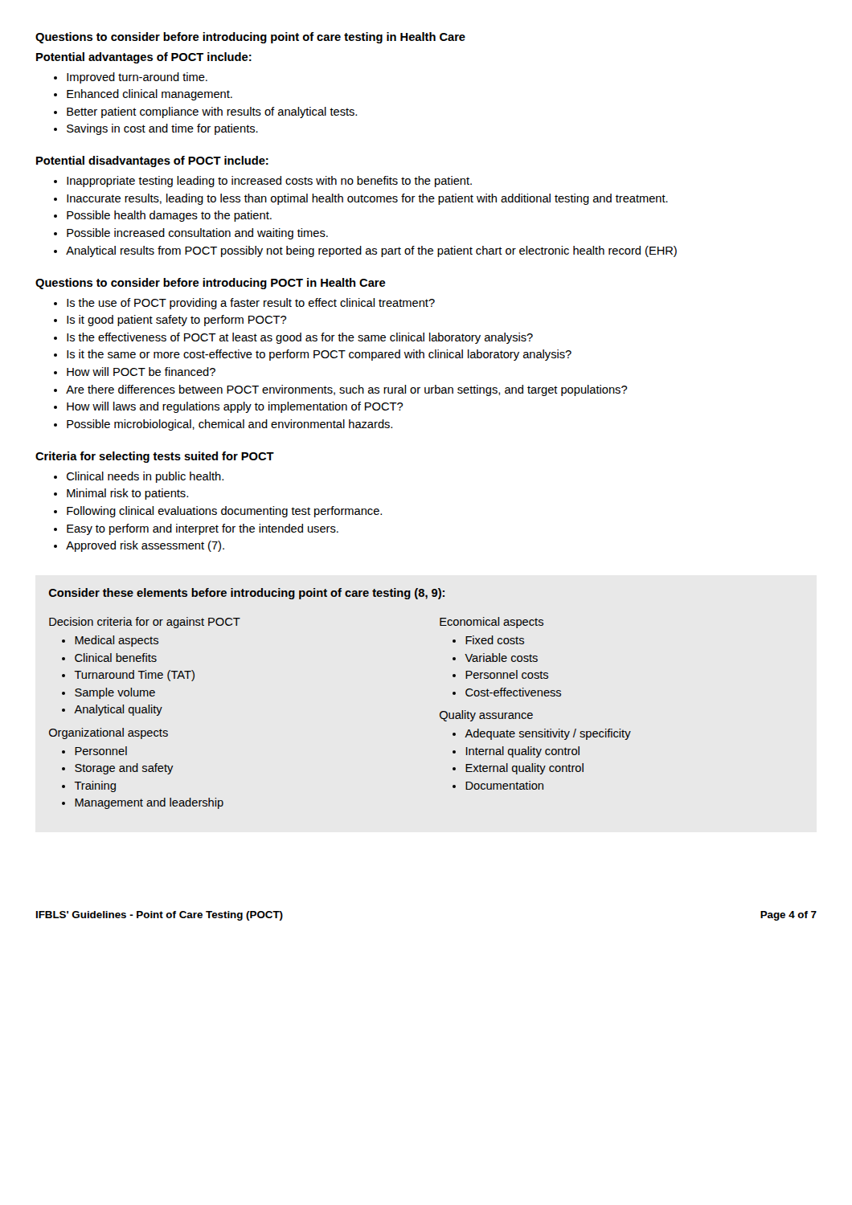Questions to consider before introducing point of care testing in Health Care
Potential advantages of POCT include:
Improved turn-around time.
Enhanced clinical management.
Better patient compliance with results of analytical tests.
Savings in cost and time for patients.
Potential disadvantages of POCT include:
Inappropriate testing leading to increased costs with no benefits to the patient.
Inaccurate results, leading to less than optimal health outcomes for the patient with additional testing and treatment.
Possible health damages to the patient.
Possible increased consultation and waiting times.
Analytical results from POCT possibly not being reported as part of the patient chart or electronic health record (EHR)
Questions to consider before introducing POCT in Health Care
Is the use of POCT providing a faster result to effect clinical treatment?
Is it good patient safety to perform POCT?
Is the effectiveness of POCT at least as good as for the same clinical laboratory analysis?
Is it the same or more cost-effective to perform POCT compared with clinical laboratory analysis?
How will POCT be financed?
Are there differences between POCT environments, such as rural or urban settings, and target populations?
How will laws and regulations apply to implementation of POCT?
Possible microbiological, chemical and environmental hazards.
Criteria for selecting tests suited for POCT
Clinical needs in public health.
Minimal risk to patients.
Following clinical evaluations documenting test performance.
Easy to perform and interpret for the intended users.
Approved risk assessment (7).
Consider these elements before introducing point of care testing (8, 9):
Decision criteria for or against POCT
Medical aspects
Clinical benefits
Turnaround Time (TAT)
Sample volume
Analytical quality
Organizational aspects
Personnel
Storage and safety
Training
Management and leadership
Economical aspects
Fixed costs
Variable costs
Personnel costs
Cost-effectiveness
Quality assurance
Adequate sensitivity / specificity
Internal quality control
External quality control
Documentation
IFBLS' Guidelines - Point of Care Testing (POCT) Page 4 of 7